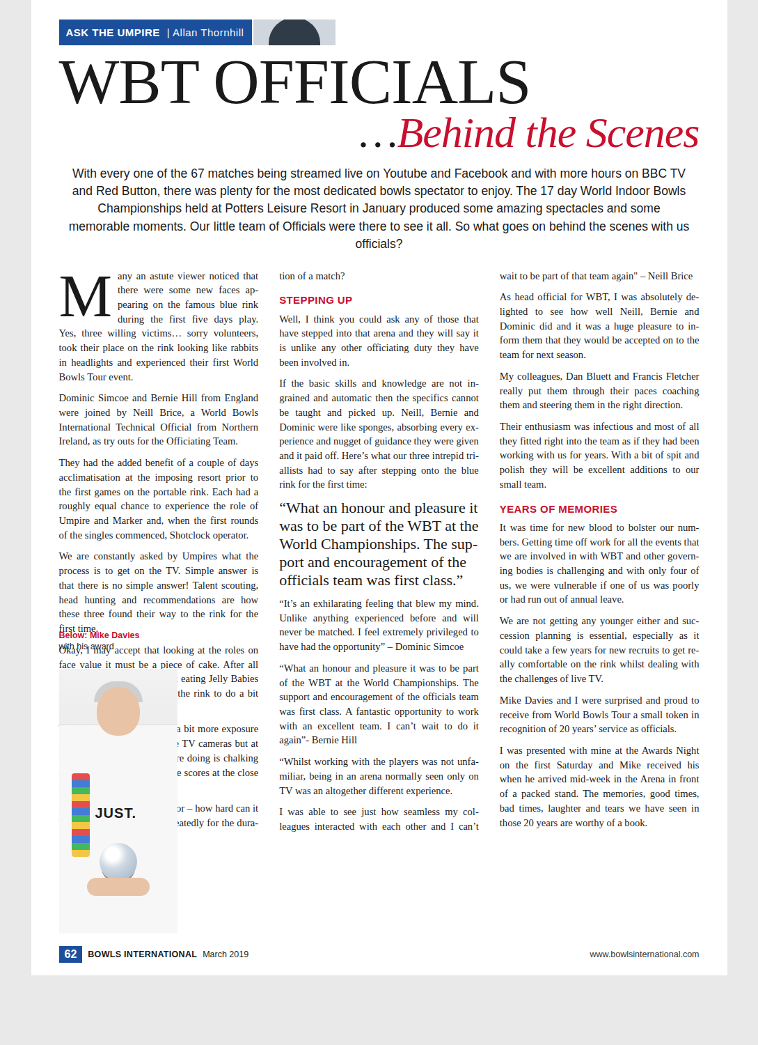ASK THE UMPIRE | Allan Thornhill
WBT OFFICIALS …Behind the Scenes
With every one of the 67 matches being streamed live on Youtube and Facebook and with more hours on BBC TV and Red Button, there was plenty for the most dedicated bowls spectator to enjoy. The 17 day World Indoor Bowls Championships held at Potters Leisure Resort in January produced some amazing spectacles and some memorable moments. Our little team of Officials were there to see it all. So what goes on behind the scenes with us officials?
Below: Mike Davies
with his award
JUST.
Many an astute viewer noticed that there were some new faces appearing on the famous blue rink during the first five days play. Yes, three willing victims… sorry volunteers, took their place on the rink looking like rabbits in headlights and experienced their first World Bowls Tour event.
Dominic Simcoe and Bernie Hill from England were joined by Neill Brice, a World Bowls International Technical Official from Northern Ireland, as try outs for the Officiating Team.
They had the added benefit of a couple of days acclimatisation at the imposing resort prior to the first games on the portable rink. Each had a roughly equal chance to experience the role of Umpire and Marker and, when the first rounds of the singles commenced, Shotclock operator.
We are constantly asked by Umpires what the process is to get on the TV. Simple answer is that there is no simple answer! Talent scouting, head hunting and recommendations are how these three found their way to the rink for the first time.
Okay, I may accept that looking at the roles on face value it must be a piece of cake. After all the Umpire just sits at a desk eating Jelly Babies and occasionally steps onto the rink to do a bit of measuring.
The Marker, well they have a bit more exposure and have to look nice for the TV cameras but at the end of the day all they are doing is chalking a few touchers and calling the scores at the close of each end.
As for the Shot Clock operator – how hard can it be to press three buttons repeatedly for the duration of a match?
STEPPING UP
Well, I think you could ask any of those that have stepped into that arena and they will say it is unlike any other officiating duty they have been involved in.
If the basic skills and knowledge are not ingrained and automatic then the specifics cannot be taught and picked up. Neill, Bernie and Dominic were like sponges, absorbing every experience and nugget of guidance they were given and it paid off. Here’s what our three intrepid triallists had to say after stepping onto the blue rink for the first time:
“What an honour and pleasure it was to be part of the WBT at the World Championships. The support and encouragement of the officials team was first class.”
“It’s an exhilarating feeling that blew my mind. Unlike anything experienced before and will never be matched. I feel extremely privileged to have had the opportunity” – Dominic Simcoe
“What an honour and pleasure it was to be part of the WBT at the World Championships. The support and encouragement of the officials team was first class. A fantastic opportunity to work with an excellent team. I can’t wait to do it again”- Bernie Hill
“Whilst working with the players was not unfamiliar, being in an arena normally seen only on TV was an altogether different experience.
I was able to see just how seamless my colleagues interacted with each other and I can’t wait to be part of that team again" – Neill Brice
As head official for WBT, I was absolutely delighted to see how well Neill, Bernie and Dominic did and it was a huge pleasure to inform them that they would be accepted on to the team for next season.
My colleagues, Dan Bluett and Francis Fletcher really put them through their paces coaching them and steering them in the right direction.
Their enthusiasm was infectious and most of all they fitted right into the team as if they had been working with us for years. With a bit of spit and polish they will be excellent additions to our small team.
YEARS OF MEMORIES
It was time for new blood to bolster our numbers. Getting time off work for all the events that we are involved in with WBT and other governing bodies is challenging and with only four of us, we were vulnerable if one of us was poorly or had run out of annual leave.
We are not getting any younger either and succession planning is essential, especially as it could take a few years for new recruits to get really comfortable on the rink whilst dealing with the challenges of live TV.
Mike Davies and I were surprised and proud to receive from World Bowls Tour a small token in recognition of 20 years’ service as officials.
I was presented with mine at the Awards Night on the first Saturday and Mike received his when he arrived mid-week in the Arena in front of a packed stand. The memories, good times, bad times, laughter and tears we have seen in those 20 years are worthy of a book.
62 BOWLS INTERNATIONAL March 2019
www.bowlsinternational.com